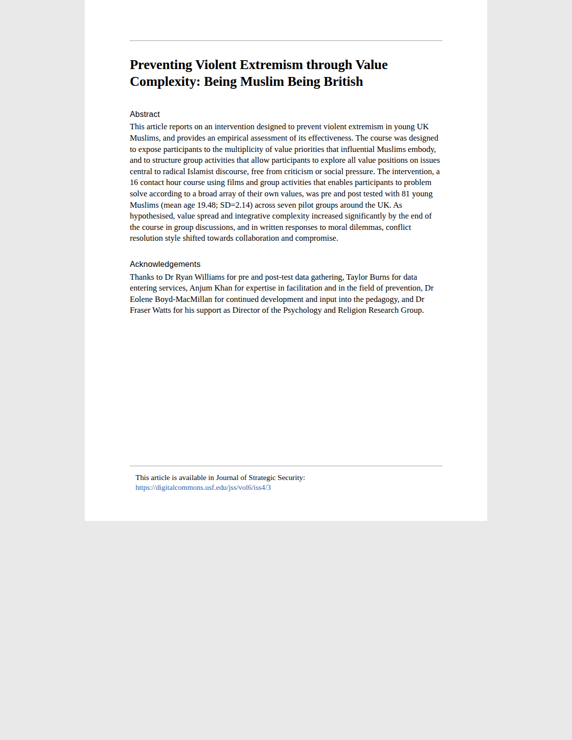Preventing Violent Extremism through Value Complexity: Being Muslim Being British
Abstract
This article reports on an intervention designed to prevent violent extremism in young UK Muslims, and provides an empirical assessment of its effectiveness. The course was designed to expose participants to the multiplicity of value priorities that influential Muslims embody, and to structure group activities that allow participants to explore all value positions on issues central to radical Islamist discourse, free from criticism or social pressure. The intervention, a 16 contact hour course using films and group activities that enables participants to problem solve according to a broad array of their own values, was pre and post tested with 81 young Muslims (mean age 19.48; SD=2.14) across seven pilot groups around the UK. As hypothesised, value spread and integrative complexity increased significantly by the end of the course in group discussions, and in written responses to moral dilemmas, conflict resolution style shifted towards collaboration and compromise.
Acknowledgements
Thanks to Dr Ryan Williams for pre and post-test data gathering, Taylor Burns for data entering services, Anjum Khan for expertise in facilitation and in the field of prevention, Dr Eolene Boyd-MacMillan for continued development and input into the pedagogy, and Dr Fraser Watts for his support as Director of the Psychology and Religion Research Group.
This article is available in Journal of Strategic Security: https://digitalcommons.usf.edu/jss/vol6/iss4/3